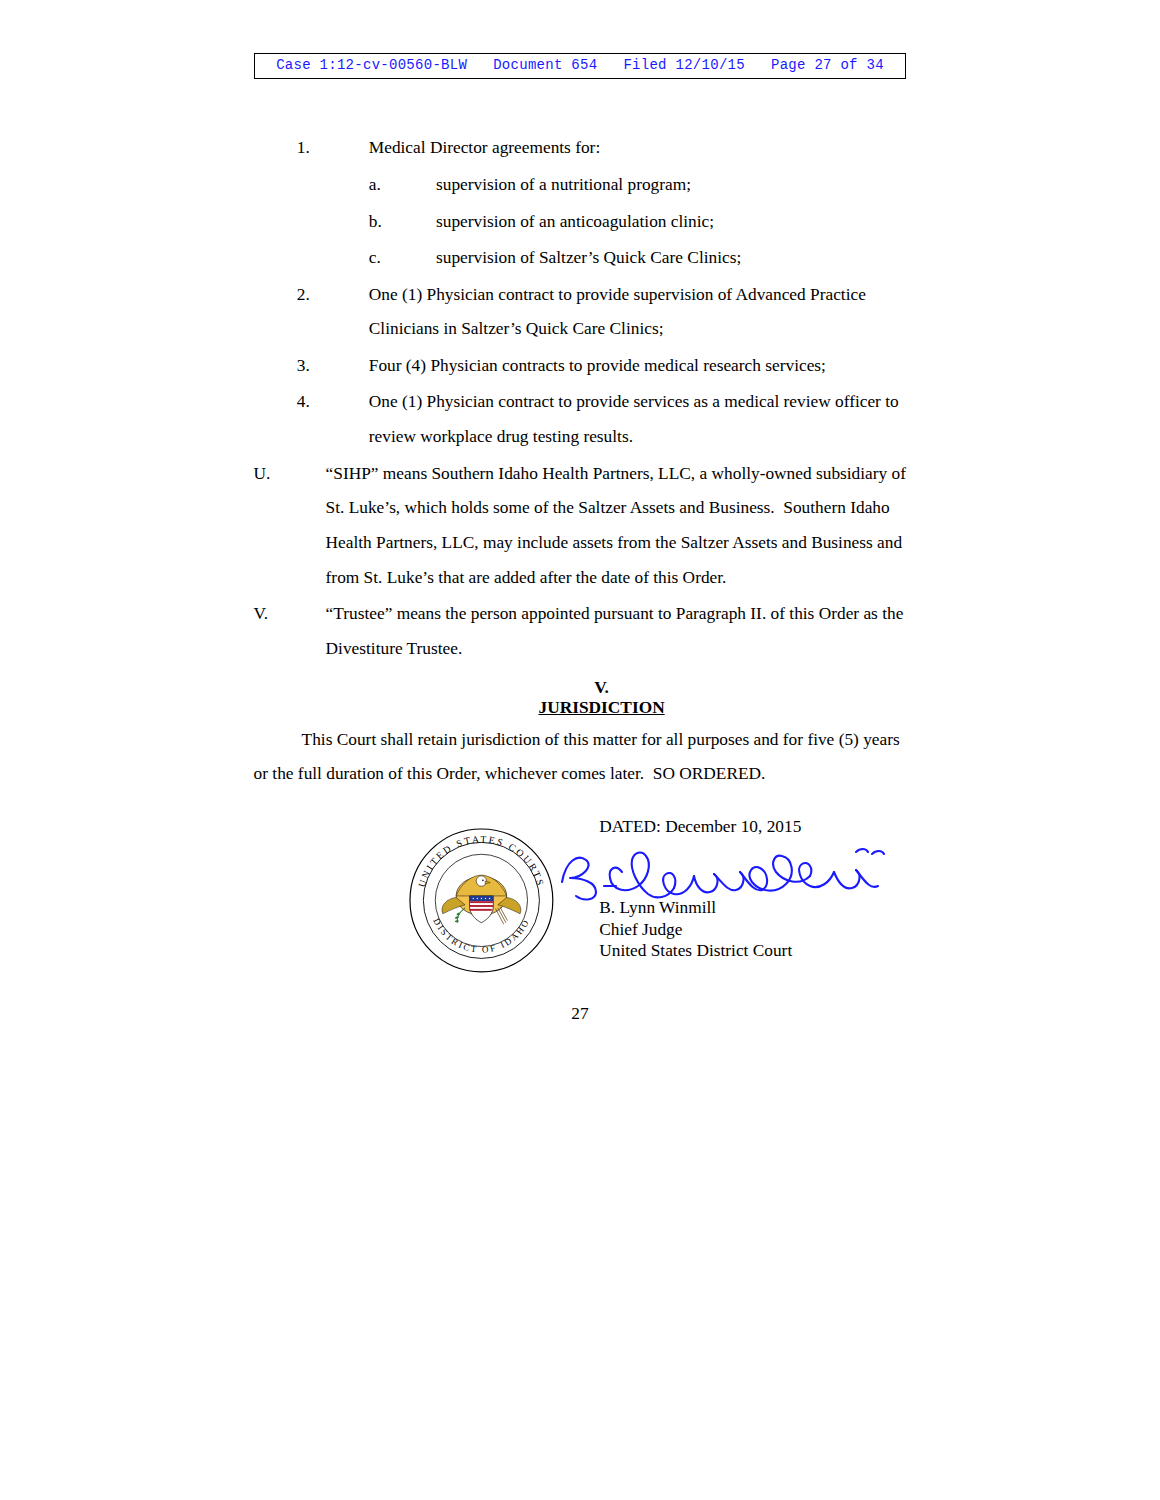Case 1:12-cv-00560-BLW Document 654 Filed 12/10/15 Page 27 of 34
1. Medical Director agreements for:
a. supervision of a nutritional program;
b. supervision of an anticoagulation clinic;
c. supervision of Saltzer’s Quick Care Clinics;
2. One (1) Physician contract to provide supervision of Advanced Practice Clinicians in Saltzer’s Quick Care Clinics;
3. Four (4) Physician contracts to provide medical research services;
4. One (1) Physician contract to provide services as a medical review officer to review workplace drug testing results.
U. “SIHP” means Southern Idaho Health Partners, LLC, a wholly-owned subsidiary of St. Luke’s, which holds some of the Saltzer Assets and Business. Southern Idaho Health Partners, LLC, may include assets from the Saltzer Assets and Business and from St. Luke’s that are added after the date of this Order.
V. “Trustee” means the person appointed pursuant to Paragraph II. of this Order as the Divestiture Trustee.
V. JURISDICTION
This Court shall retain jurisdiction of this matter for all purposes and for five (5) years or the full duration of this Order, whichever comes later. SO ORDERED.
UNITED STATES COURTS DISTRICT OF IDAHO
DATED: December 10, 2015
B. Lynn Winmill
Chief Judge
United States District Court
27